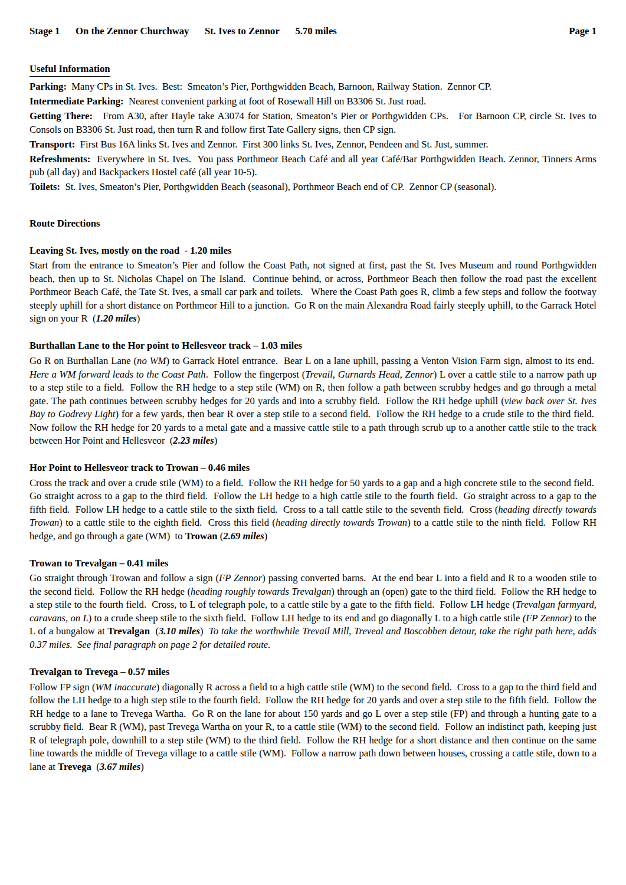Stage 1 On the Zennor Churchway St. Ives to Zennor 5.70 miles
Page 1
Useful Information
Parking: Many CPs in St. Ives. Best: Smeaton’s Pier, Porthgwidden Beach, Barnoon, Railway Station. Zennor CP.
Intermediate Parking: Nearest convenient parking at foot of Rosewall Hill on B3306 St. Just road.
Getting There: From A30, after Hayle take A3074 for Station, Smeaton’s Pier or Porthgwidden CPs. For Barnoon CP, circle St. Ives to Consols on B3306 St. Just road, then turn R and follow first Tate Gallery signs, then CP sign.
Transport: First Bus 16A links St. Ives and Zennor. First 300 links St. Ives, Zennor, Pendeen and St. Just, summer.
Refreshments: Everywhere in St. Ives. You pass Porthmeor Beach Café and all year Café/Bar Porthgwidden Beach. Zennor, Tinners Arms pub (all day) and Backpackers Hostel café (all year 10-5).
Toilets: St. Ives, Smeaton’s Pier, Porthgwidden Beach (seasonal), Porthmeor Beach end of CP. Zennor CP (seasonal).
Route Directions
Leaving St. Ives, mostly on the road - 1.20 miles
Start from the entrance to Smeaton’s Pier and follow the Coast Path, not signed at first, past the St. Ives Museum and round Porthgwidden beach, then up to St. Nicholas Chapel on The Island. Continue behind, or across, Porthmeor Beach then follow the road past the excellent Porthmeor Beach Café, the Tate St. Ives, a small car park and toilets. Where the Coast Path goes R, climb a few steps and follow the footway steeply uphill for a short distance on Porthmeor Hill to a junction. Go R on the main Alexandra Road fairly steeply uphill, to the Garrack Hotel sign on your R (1.20 miles)
Burthallan Lane to the Hor point to Hellesveor track – 1.03 miles
Go R on Burthallan Lane (no WM) to Garrack Hotel entrance. Bear L on a lane uphill, passing a Venton Vision Farm sign, almost to its end. Here a WM forward leads to the Coast Path. Follow the fingerpost (Trevail, Gurnards Head, Zennor) L over a cattle stile to a narrow path up to a step stile to a field. Follow the RH hedge to a step stile (WM) on R, then follow a path between scrubby hedges and go through a metal gate. The path continues between scrubby hedges for 20 yards and into a scrubby field. Follow the RH hedge uphill (view back over St. Ives Bay to Godrevy Light) for a few yards, then bear R over a step stile to a second field. Follow the RH hedge to a crude stile to the third field. Now follow the RH hedge for 20 yards to a metal gate and a massive cattle stile to a path through scrub up to a another cattle stile to the track between Hor Point and Hellesveor (2.23 miles)
Hor Point to Hellesveor track to Trowan – 0.46 miles
Cross the track and over a crude stile (WM) to a field. Follow the RH hedge for 50 yards to a gap and a high concrete stile to the second field. Go straight across to a gap to the third field. Follow the LH hedge to a high cattle stile to the fourth field. Go straight across to a gap to the fifth field. Follow LH hedge to a cattle stile to the sixth field. Cross to a tall cattle stile to the seventh field. Cross (heading directly towards Trowan) to a cattle stile to the eighth field. Cross this field (heading directly towards Trowan) to a cattle stile to the ninth field. Follow RH hedge, and go through a gate (WM) to Trowan (2.69 miles)
Trowan to Trevalgan – 0.41 miles
Go straight through Trowan and follow a sign (FP Zennor) passing converted barns. At the end bear L into a field and R to a wooden stile to the second field. Follow the RH hedge (heading roughly towards Trevalgan) through an (open) gate to the third field. Follow the RH hedge to a step stile to the fourth field. Cross, to L of telegraph pole, to a cattle stile by a gate to the fifth field. Follow LH hedge (Trevalgan farmyard, caravans, on L) to a crude sheep stile to the sixth field. Follow LH hedge to its end and go diagonally L to a high cattle stile (FP Zennor) to the L of a bungalow at Trevalgan (3.10 miles) To take the worthwhile Trevail Mill, Treveal and Boscobben detour, take the right path here, adds 0.37 miles. See final paragraph on page 2 for detailed route.
Trevalgan to Trevega – 0.57 miles
Follow FP sign (WM inaccurate) diagonally R across a field to a high cattle stile (WM) to the second field. Cross to a gap to the third field and follow the LH hedge to a high step stile to the fourth field. Follow the RH hedge for 20 yards and over a step stile to the fifth field. Follow the RH hedge to a lane to Trevega Wartha. Go R on the lane for about 150 yards and go L over a step stile (FP) and through a hunting gate to a scrubby field. Bear R (WM), past Trevega Wartha on your R, to a cattle stile (WM) to the second field. Follow an indistinct path, keeping just R of telegraph pole, downhill to a step stile (WM) to the third field. Follow the RH hedge for a short distance and then continue on the same line towards the middle of Trevega village to a cattle stile (WM). Follow a narrow path down between houses, crossing a cattle stile, down to a lane at Trevega (3.67 miles)